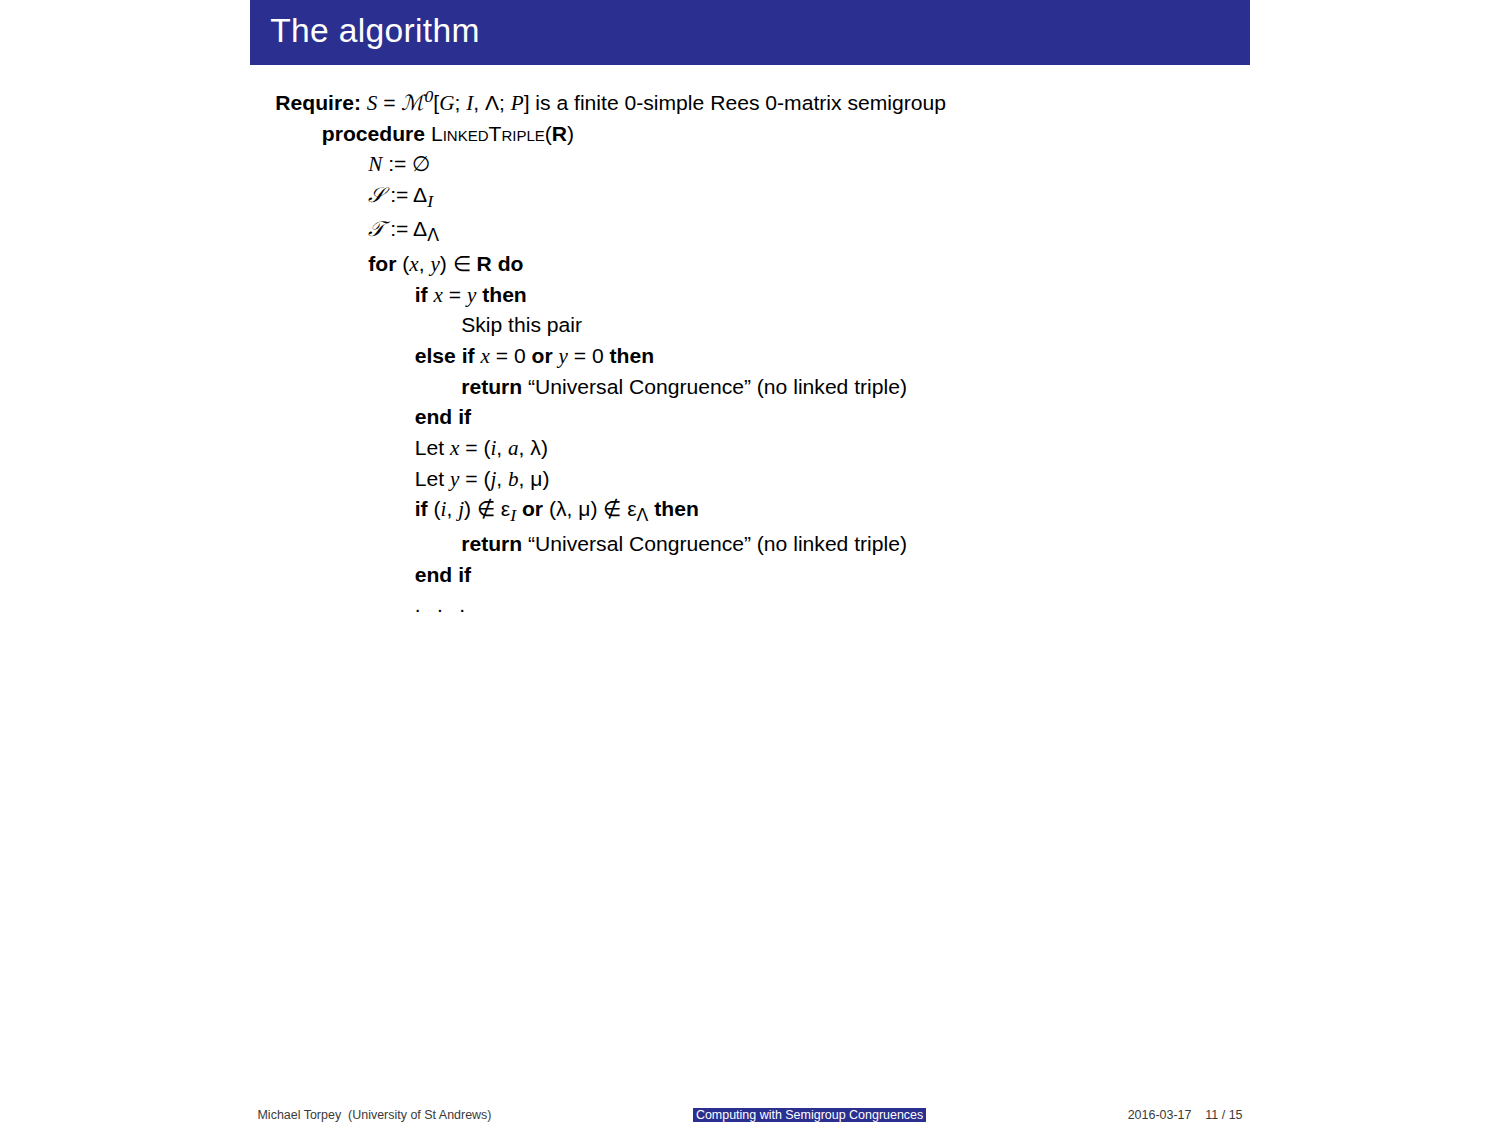The algorithm
Require: S = ℳ0[G; I, Λ; P] is a finite 0-simple Rees 0-matrix semigroup
procedure LinkedTriple(R)
N := ∅
𝒮 := ΔI
𝒯 := ΔΛ
for (x, y) ∈ R do
if x = y then
Skip this pair
else if x = 0 or y = 0 then
return “Universal Congruence” (no linked triple)
end if
Let x = (i, a, λ)
Let y = (j, b, μ)
if (i, j) ∉ εI or (λ, μ) ∉ εΛ then
return “Universal Congruence” (no linked triple)
end if
. . .
Michael Torpey (University of St Andrews) Computing with Semigroup Congruences 2016-03-17 11 / 15